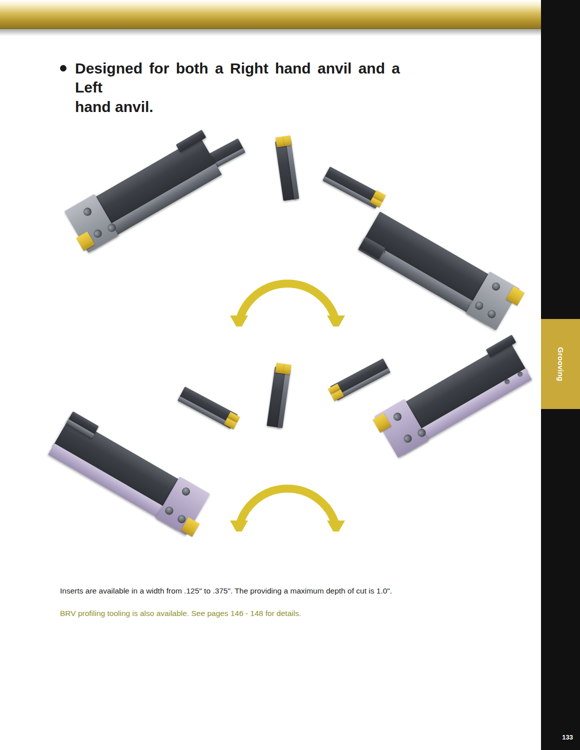Grooving
Designed for both a Right hand anvil and a Left hand anvil.
Inserts are available in a width from .125" to .375". The providing a maximum depth of cut is 1.0".
BRV profiling tooling is also available. See pages 146 - 148 for details.
133